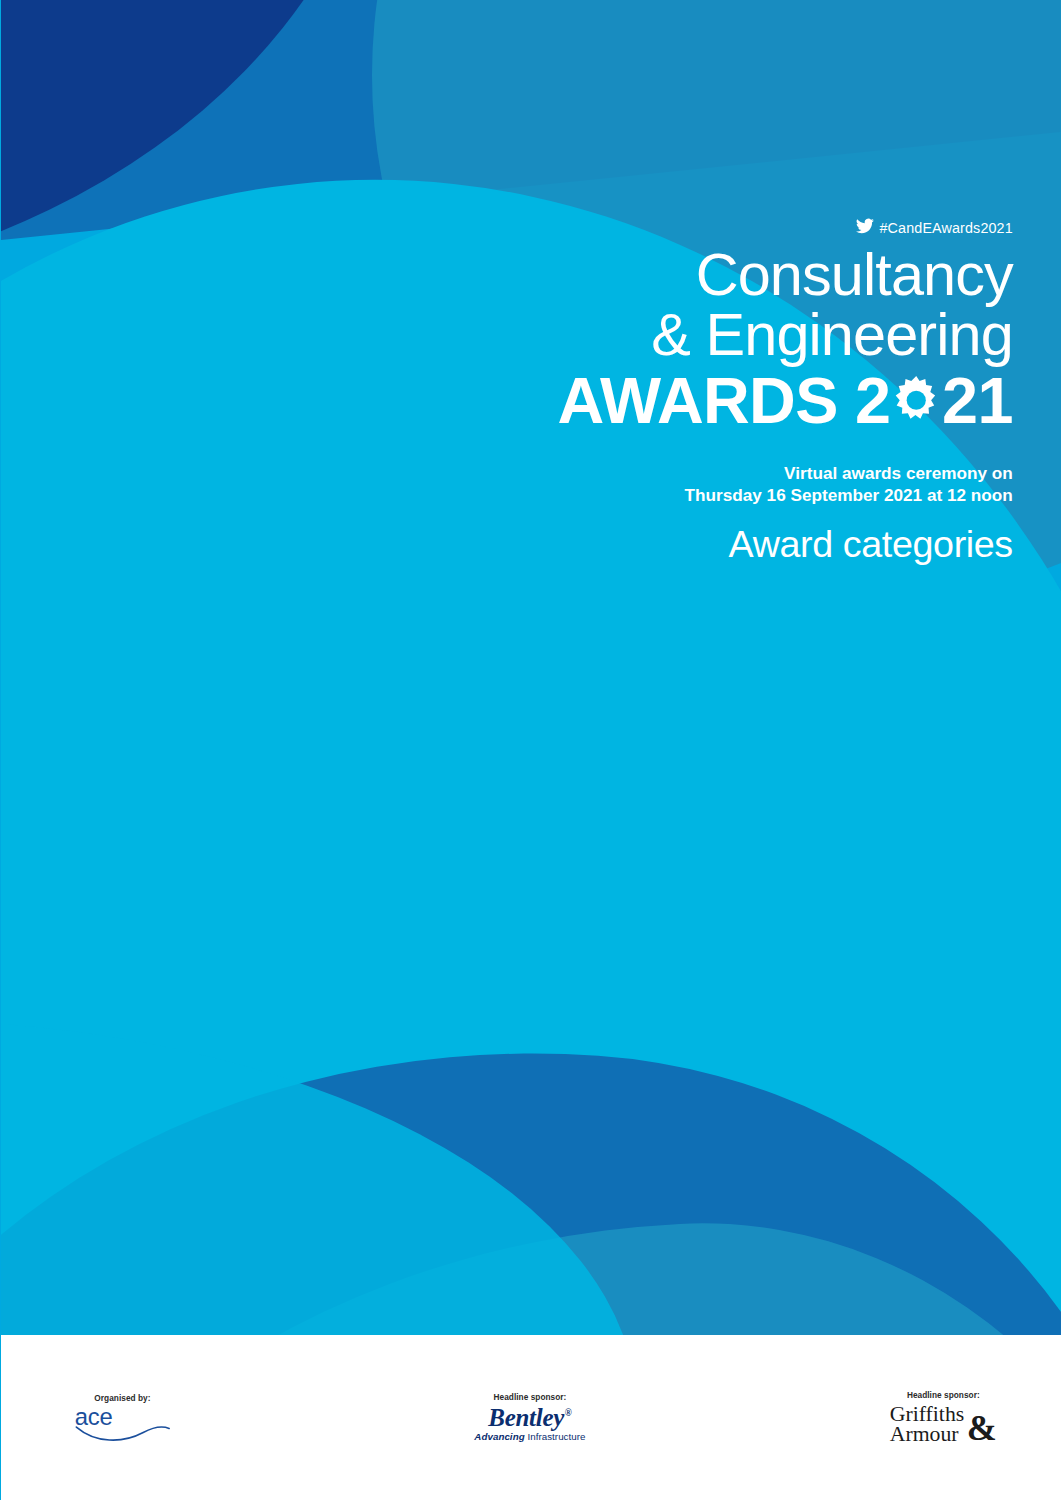#CandEAwards2021
Consultancy & Engineering AWARDS 2 21
Virtual awards ceremony on Thursday 16 September 2021 at 12 noon
Award categories
Organised by:
ace
Headline sponsor:
Bentley® Advancing Infrastructure
Headline sponsor:
Griffiths Armour &